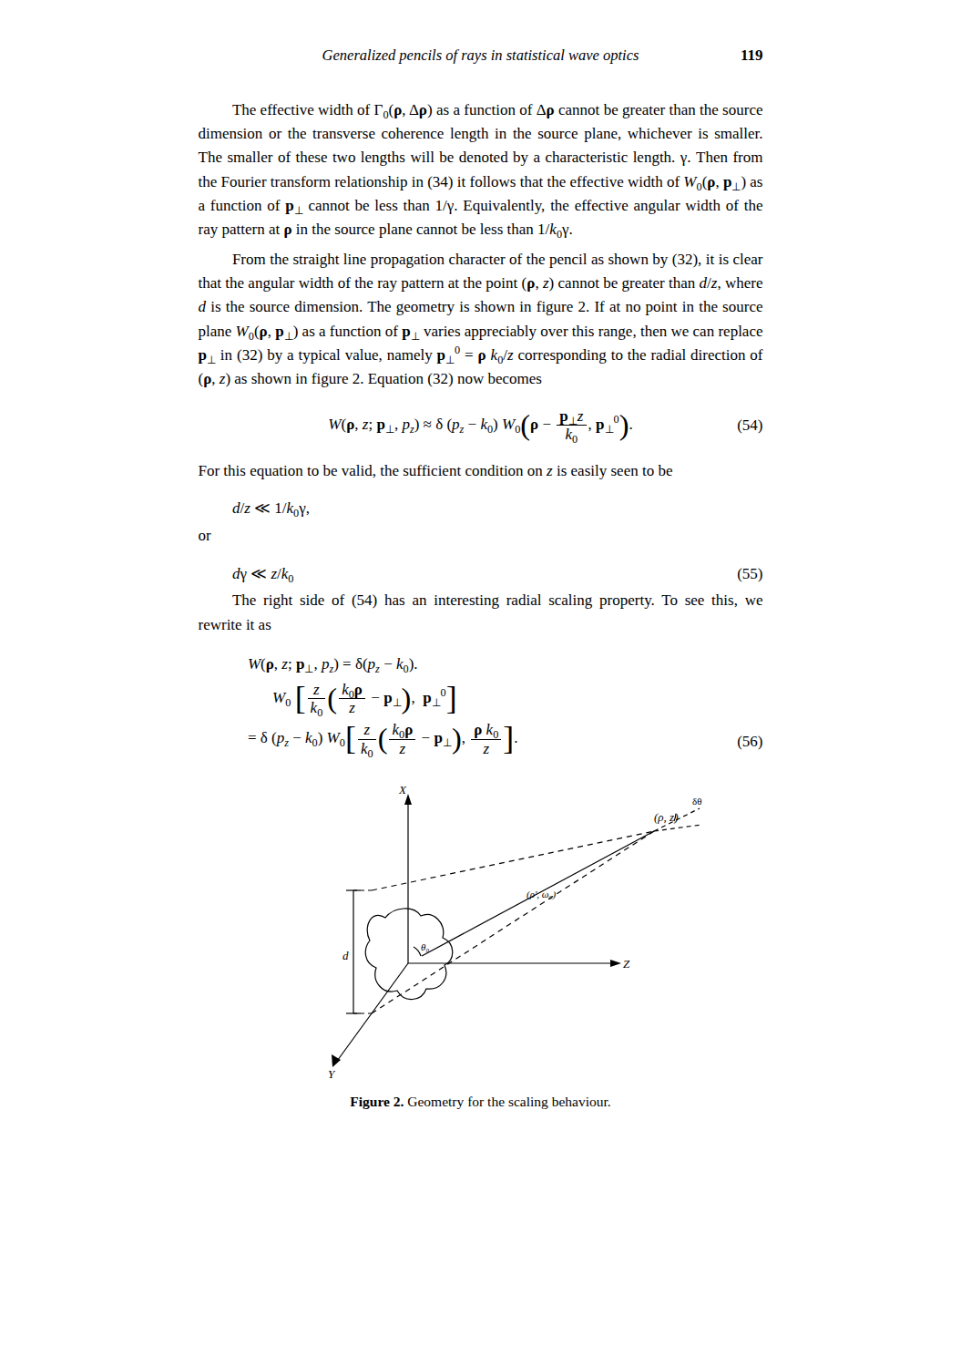Generalized pencils of rays in statistical wave optics 119
The effective width of Γ0(ρ, Δρ) as a function of Δρ cannot be greater than the source dimension or the transverse coherence length in the source plane, whichever is smaller. The smaller of these two lengths will be denoted by a characteristic length. γ. Then from the Fourier transform relationship in (34) it follows that the effective width of W0(ρ, p⊥) as a function of p⊥ cannot be less than 1/γ. Equivalently, the effective angular width of the ray pattern at ρ in the source plane cannot be less than 1/k0γ.
From the straight line propagation character of the pencil as shown by (32), it is clear that the angular width of the ray pattern at the point (ρ, z) cannot be greater than d/z, where d is the source dimension. The geometry is shown in figure 2. If at no point in the source plane W0(ρ, p⊥) as a function of p⊥ varies appreciably over this range, then we can replace p⊥ in (32) by a typical value, namely p⊥0 = ρ k0/z corresponding to the radial direction of (ρ, z) as shown in figure 2. Equation (32) now becomes
W(ρ, z; p⊥, pz) ≈ δ (pz − k0) W0(ρ − p⊥z k0, p⊥0). (54)
For this equation to be valid, the sufficient condition on z is easily seen to be
d/z ≪ 1/k0γ,
or
dγ ≪ z/k0 (55)
The right side of (54) has an interesting radial scaling property. To see this, we rewrite it as
W(ρ, z; p⊥, pz) = δ(pz − k0).
W0 [zk0(k0ρ z − p⊥), p⊥0]
= δ (pz − k0) W0[zk0(k0ρ z − p⊥), ρ k0 z].
(56)
X Z Y d (ρ, z) δθ (ρ′, ω₀) θ₀
Figure 2. Geometry for the scaling behaviour.